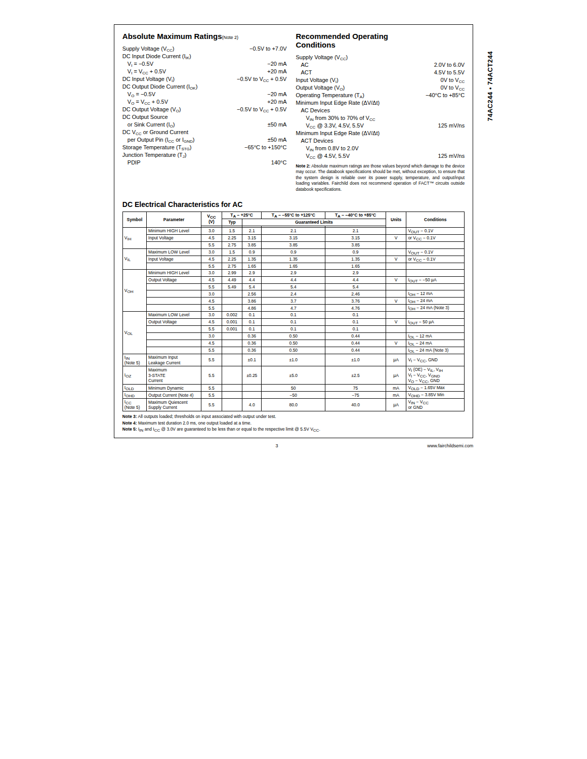74AC244 • 74ACT244
Absolute Maximum Ratings(Note 2)
| Supply Voltage (V CC ) | −0.5V to +7.0V |
| DC Input Diode Current (I IK ) | |
| V I = −0.5V | −20 mA |
| V I = V CC + 0.5V | +20 mA |
| DC Input Voltage (V I ) | −0.5V to V CC + 0.5V |
| DC Output Diode Current (I OK ) | |
| V O = −0.5V | −20 mA |
| V O = V CC + 0.5V | +20 mA |
| DC Output Voltage (V O ) | −0.5V to V CC + 0.5V |
| DC Output Source | |
| or Sink Current (I O ) | ±50 mA |
| DC V CC or Ground Current | |
| per Output Pin (I CC or I GND ) | ±50 mA |
| Storage Temperature (T STG ) | −65°C to +150°C |
| Junction Temperature (T J ) | |
| PDIP | 140°C |
Recommended Operating
Conditions
| Supply Voltage (V CC ) | |
| AC | 2.0V to 6.0V |
| ACT | 4.5V to 5.5V |
| Input Voltage (V I ) | 0V to V CC |
| Output Voltage (V O ) | 0V to V CC |
| Operating Temperature (T A ) | −40°C to +85°C |
| Minimum Input Edge Rate (ΔV/Δt) | |
| AC Devices | |
| V IN from 30% to 70% of V CC | |
| V CC @ 3.3V, 4.5V, 5.5V | 125 mV/ns |
| Minimum Input Edge Rate (ΔV/Δt) | |
| ACT Devices | |
| V IN from 0.8V to 2.0V | |
| V CC @ 4.5V, 5.5V | 125 mV/ns |
Note 2: Absolute maximum ratings are those values beyond which damage to the device may occur. The databook specifications should be met, without exception, to ensure that the system design is reliable over its power supply, temperature, and output/input loading variables. Fairchild does not recommend operation of FACT™ circuits outside databook specifications.
DC Electrical Characteristics for AC
| Symbol | Parameter | V CC (V) | T A − +25°C | T A − −55°C to +125°C | T A − −40°C to +85°C | Units | Conditions |
| --- | --- | --- | --- | --- | --- | --- | --- |
| Typ | Guaranteed Limits |
| V IH | Minimum HIGH Level | 3.0 | 1.5 | 2.1 | 2.1 | 2.1 | | V OUT − 0.1V |
| Input Voltage | 4.5 | 2.25 | 3.15 | 3.15 | 3.15 | V | or V CC − 0.1V |
| | 5.5 | 2.75 | 3.85 | 3.85 | 3.85 | | |
| V IL | Maximum LOW Level | 3.0 | 1.5 | 0.9 | 0.9 | 0.9 | | V OUT − 0.1V |
| Input Voltage | 4.5 | 2.25 | 1.35 | 1.35 | 1.35 | V | or V CC − 0.1V |
| | 5.5 | 2.75 | 1.65 | 1.65 | 1.65 | | |
| V OH | Minimum HIGH Level | 3.0 | 2.99 | 2.9 | 2.9 | 2.9 | | |
| Output Voltage | 4.5 | 4.49 | 4.4 | 4.4 | 4.4 | V | I OUT − −50 µA |
| | 5.5 | 5.49 | 5.4 | 5.4 | 5.4 | | |
| | 3.0 | | 2.56 | 2.4 | 2.46 | | I OH − 12 mA |
| | 4.5 | | 3.86 | 3.7 | 3.76 | V | I OH − 24 mA |
| | 5.5 | | 4.86 | 4.7 | 4.76 | | I OH − 24 mA (Note 3) |
| V OL | Maximum LOW Level | 3.0 | 0.002 | 0.1 | 0.1 | 0.1 | | |
| Output Voltage | 4.5 | 0.001 | 0.1 | 0.1 | 0.1 | V | I OUT − 50 µA |
| | 5.5 | 0.001 | 0.1 | 0.1 | 0.1 | | |
| | 3.0 | | 0.36 | 0.50 | 0.44 | | I OL − 12 mA |
| | 4.5 | | 0.36 | 0.50 | 0.44 | V | I OL − 24 mA |
| | 5.5 | | 0.36 | 0.50 | 0.44 | | I OL − 24 mA (Note 3) |
| I IN (Note 5) | Maximum Input Leakage Current | 5.5 | | ±0.1 | ±1.0 | ±1.0 | µA | V I − V CC , GND |
| I OZ | Maximum 3-STATE Current | 5.5 | | ±0.25 | ±5.0 | ±2.5 | µA | V I (OE) − V IL , V IH V I − V CC , V GND V O − V CC , GND |
| I OLD | Minimum Dynamic | 5.5 | | | 50 | 75 | mA | V OLD − 1.65V Max |
| I OHD | Output Current (Note 4) | 5.5 | | | −50 | −75 | mA | V OHD − 3.85V Min |
| I CC (Note 5) | Maximum Quiescent Supply Current | 5.5 | | 4.0 | 80.0 | 40.0 | µA | V IN − V CC or GND |
Note 3: All outputs loaded; thresholds on input associated with output under test.
Note 4: Maximum test duration 2.0 ms, one output loaded at a time.
Note 5: IIN and ICC @ 3.0V are guaranteed to be less than or equal to the respective limit @ 5.5V VCC.
3 www.fairchildsemi.com